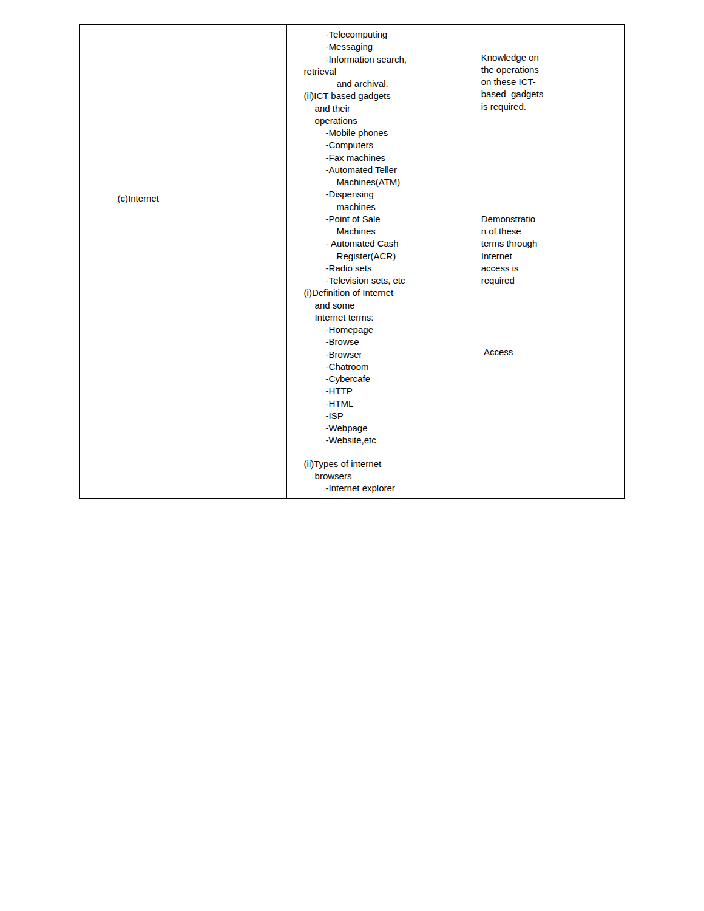| (c)Internet | -Telecomputing -Messaging -Information search, retrieval and archival. (ii)ICT based gadgets and their operations -Mobile phones -Computers -Fax machines -Automated Teller Machines(ATM) -Dispensing machines -Point of Sale Machines - Automated Cash Register(ACR) -Radio sets -Television sets, etc (i)Definition of Internet and some Internet terms: -Homepage -Browse -Browser -Chatroom -Cybercafe -HTTP -HTML -ISP -Webpage -Website,etc (ii)Types of internet browsers -Internet explorer | Knowledge on the operations on these ICT- based gadgets is required. Demonstratio n of these terms through Internet access is required Access |